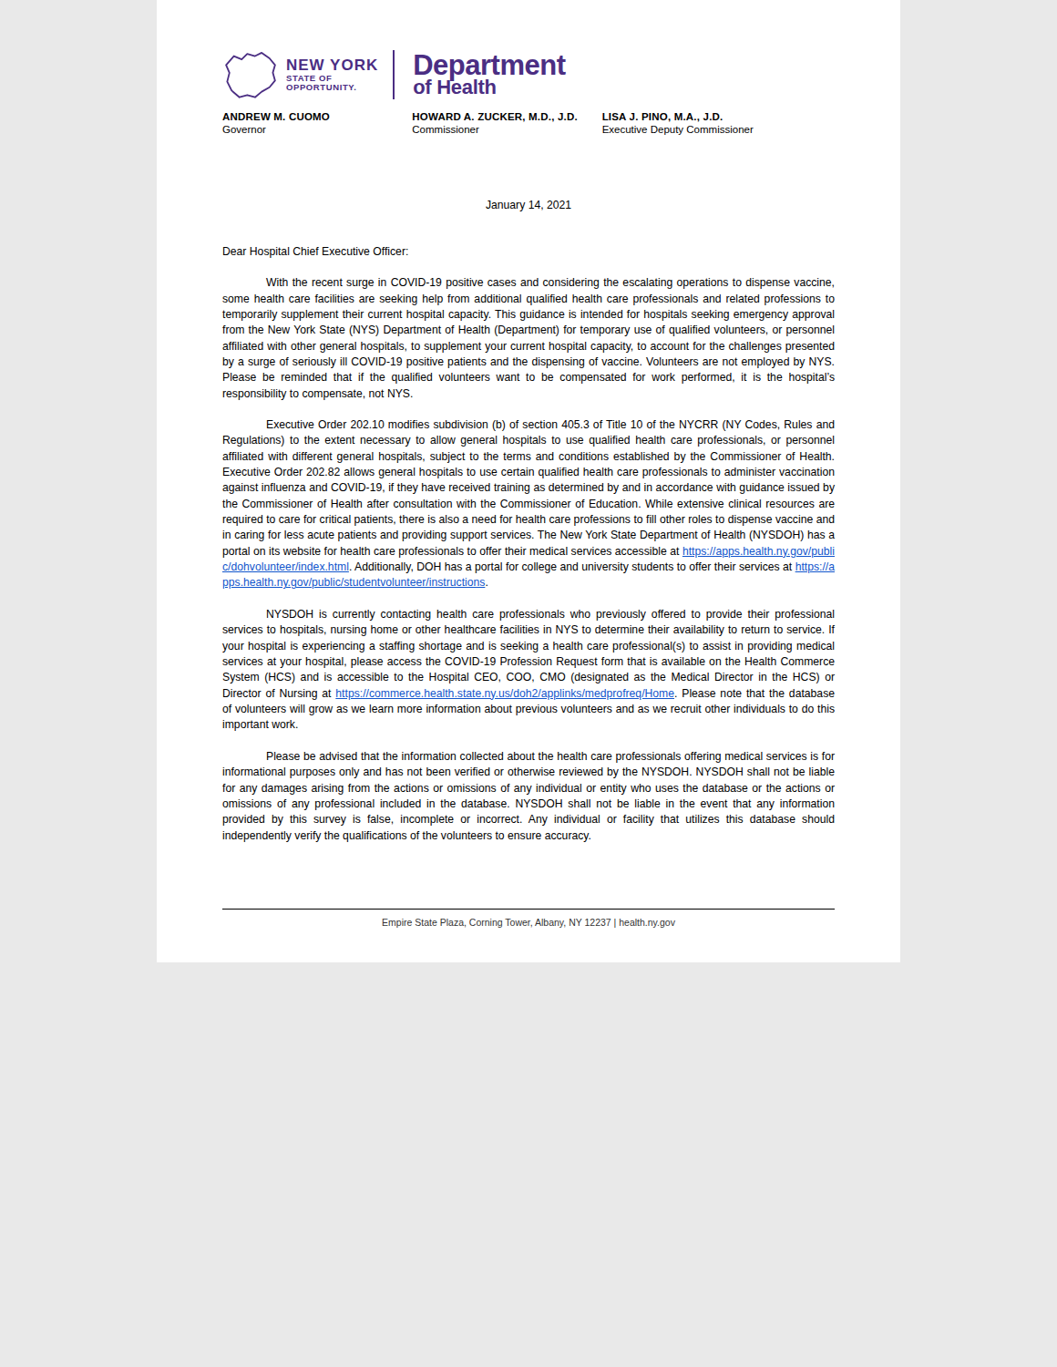NEW YORK
STATE OF
OPPORTUNITY.
Department of Health
Andrew M. Cuomo
Governor
Howard A. Zucker, M.D., J.D.
Commissioner
Lisa J. Pino, M.A., J.D.
Executive Deputy Commissioner
January 14, 2021
Dear Hospital Chief Executive Officer:
With the recent surge in COVID-19 positive cases and considering the escalating operations to dispense vaccine, some health care facilities are seeking help from additional qualified health care professionals and related professions to temporarily supplement their current hospital capacity. This guidance is intended for hospitals seeking emergency approval from the New York State (NYS) Department of Health (Department) for temporary use of qualified volunteers, or personnel affiliated with other general hospitals, to supplement your current hospital capacity, to account for the challenges presented by a surge of seriously ill COVID-19 positive patients and the dispensing of vaccine. Volunteers are not employed by NYS. Please be reminded that if the qualified volunteers want to be compensated for work performed, it is the hospital’s responsibility to compensate, not NYS.
Executive Order 202.10 modifies subdivision (b) of section 405.3 of Title 10 of the NYCRR (NY Codes, Rules and Regulations) to the extent necessary to allow general hospitals to use qualified health care professionals, or personnel affiliated with different general hospitals, subject to the terms and conditions established by the Commissioner of Health. Executive Order 202.82 allows general hospitals to use certain qualified health care professionals to administer vaccination against influenza and COVID-19, if they have received training as determined by and in accordance with guidance issued by the Commissioner of Health after consultation with the Commissioner of Education. While extensive clinical resources are required to care for critical patients, there is also a need for health care professions to fill other roles to dispense vaccine and in caring for less acute patients and providing support services. The New York State Department of Health (NYSDOH) has a portal on its website for health care professionals to offer their medical services accessible at https://apps.health.ny.gov/public/dohvolunteer/index.html. Additionally, DOH has a portal for college and university students to offer their services at https://apps.health.ny.gov/public/studentvolunteer/instructions.
NYSDOH is currently contacting health care professionals who previously offered to provide their professional services to hospitals, nursing home or other healthcare facilities in NYS to determine their availability to return to service. If your hospital is experiencing a staffing shortage and is seeking a health care professional(s) to assist in providing medical services at your hospital, please access the COVID-19 Profession Request form that is available on the Health Commerce System (HCS) and is accessible to the Hospital CEO, COO, CMO (designated as the Medical Director in the HCS) or Director of Nursing at https://commerce.health.state.ny.us/doh2/applinks/medprofreq/Home. Please note that the database of volunteers will grow as we learn more information about previous volunteers and as we recruit other individuals to do this important work.
Please be advised that the information collected about the health care professionals offering medical services is for informational purposes only and has not been verified or otherwise reviewed by the NYSDOH. NYSDOH shall not be liable for any damages arising from the actions or omissions of any individual or entity who uses the database or the actions or omissions of any professional included in the database. NYSDOH shall not be liable in the event that any information provided by this survey is false, incomplete or incorrect. Any individual or facility that utilizes this database should independently verify the qualifications of the volunteers to ensure accuracy.
Empire State Plaza, Corning Tower, Albany, NY 12237 | health.ny.gov